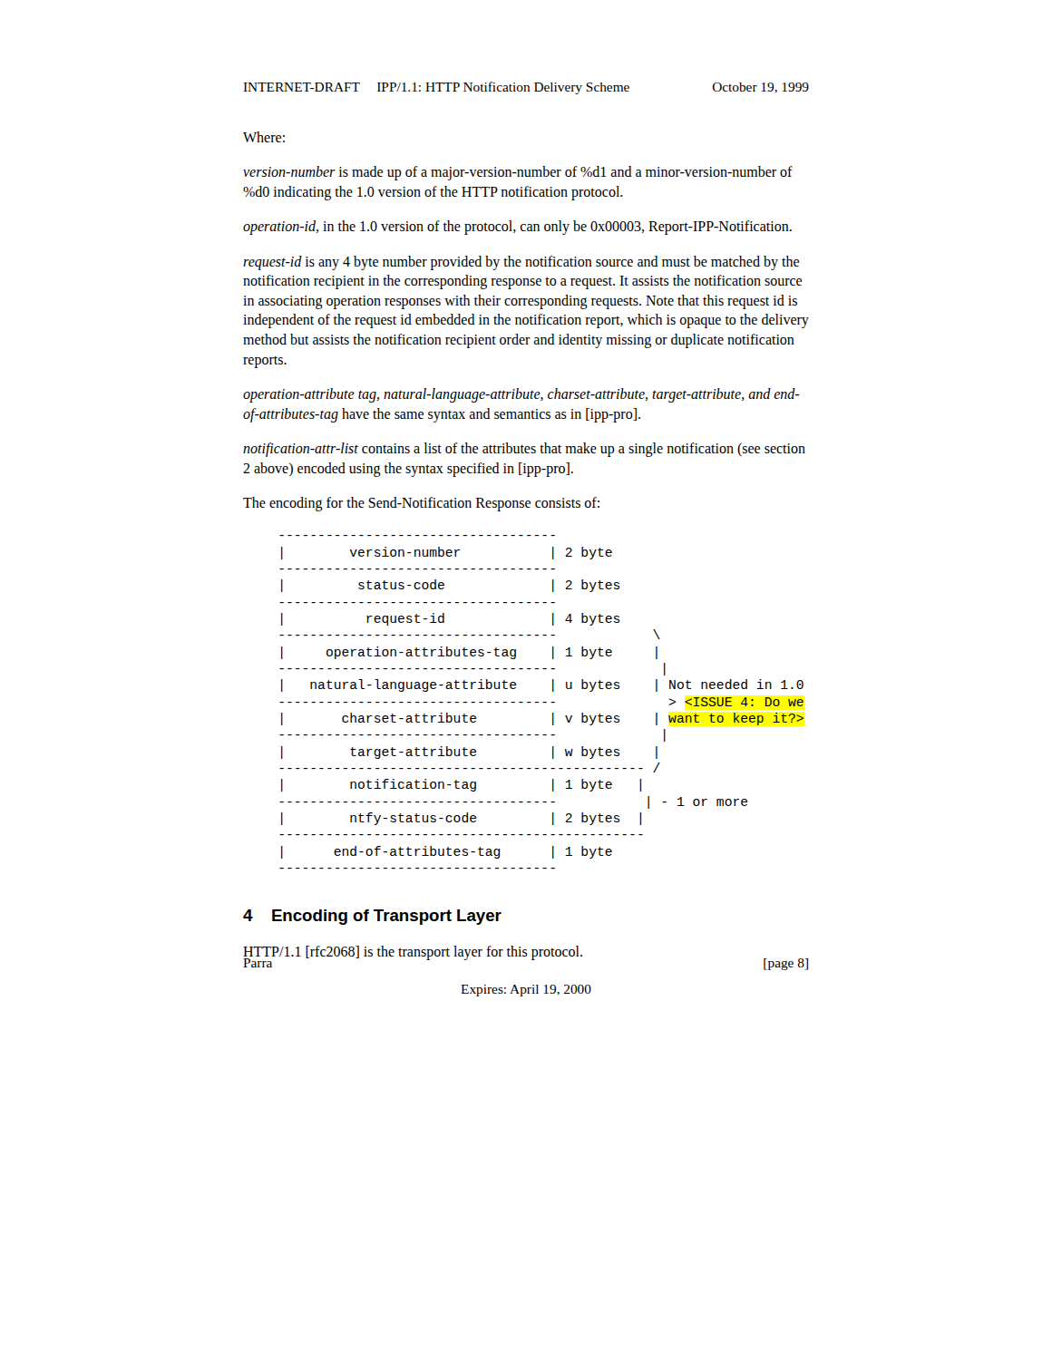INTERNET-DRAFT
IPP/1.1: HTTP Notification Delivery Scheme
October 19, 1999
Where:
version-number is made up of a major-version-number of %d1 and a minor-version-number of %d0 indicating the 1.0 version of the HTTP notification protocol.
operation-id, in the 1.0 version of the protocol, can only be 0x00003, Report-IPP-Notification.
request-id is any 4 byte number provided by the notification source and must be matched by the notification recipient in the corresponding response to a request. It assists the notification source in associating operation responses with their corresponding requests. Note that this request id is independent of the request id embedded in the notification report, which is opaque to the delivery method but assists the notification recipient order and identity missing or duplicate notification reports.
operation-attribute tag, natural-language-attribute, charset-attribute, target-attribute, and end-of-attributes-tag have the same syntax and semantics as in [ipp-pro].
notification-attr-list contains a list of the attributes that make up a single notification (see section 2 above) encoded using the syntax specified in [ipp-pro].
The encoding for the Send-Notification Response consists of:
-----------------------------------
|        version-number           | 2 byte
-----------------------------------
|         status-code             | 2 bytes
-----------------------------------
|          request-id             | 4 bytes
-----------------------------------            \
|     operation-attributes-tag    | 1 byte     |
-----------------------------------             |
|   natural-language-attribute    | u bytes    | Not needed in 1.0
-----------------------------------              > <ISSUE 4: Do we
|       charset-attribute         | v bytes    | want to keep it?>
-----------------------------------             |
|        target-attribute         | w bytes    |
---------------------------------------------- /
|        notification-tag         | 1 byte   |
-----------------------------------           | - 1 or more
|        ntfy-status-code         | 2 bytes  |
----------------------------------------------
|      end-of-attributes-tag      | 1 byte
-----------------------------------
4 Encoding of Transport Layer
HTTP/1.1 [rfc2068] is the transport layer for this protocol.
Parra
[page 8]
Expires: April 19, 2000